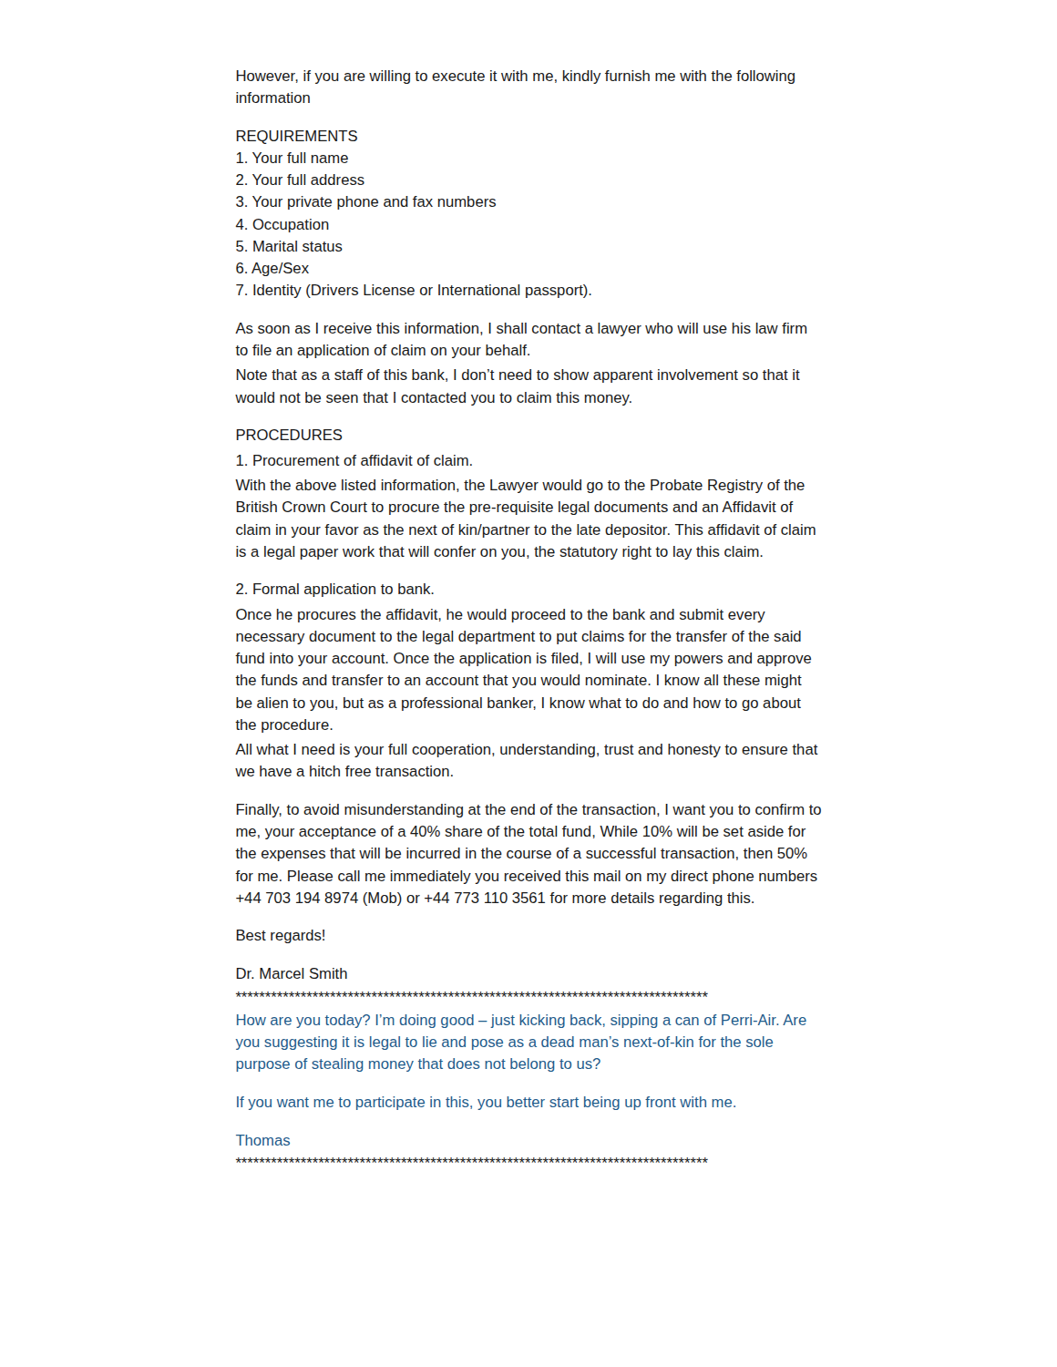However, if you are willing to execute it with me, kindly furnish me with the following information
REQUIREMENTS
1. Your full name
2. Your full address
3. Your private phone and fax numbers
4. Occupation
5. Marital status
6. Age/Sex
7. Identity (Drivers License or International passport).
As soon as I receive this information, I shall contact a lawyer who will use his law firm to file an application of claim on your behalf.
Note that as a staff of this bank, I don’t need to show apparent involvement so that it would not be seen that I contacted you to claim this money.
PROCEDURES
1. Procurement of affidavit of claim.
With the above listed information, the Lawyer would go to the Probate Registry of the British Crown Court to procure the pre-requisite legal documents and an Affidavit of claim in your favor as the next of kin/partner to the late depositor. This affidavit of claim is a legal paper work that will confer on you, the statutory right to lay this claim.
2. Formal application to bank.
Once he procures the affidavit, he would proceed to the bank and submit every necessary document to the legal department to put claims for the transfer of the said fund into your account. Once the application is filed, I will use my powers and approve the funds and transfer to an account that you would nominate. I know all these might be alien to you, but as a professional banker, I know what to do and how to go about the procedure.
All what I need is your full cooperation, understanding, trust and honesty to ensure that we have a hitch free transaction.
Finally, to avoid misunderstanding at the end of the transaction, I want you to confirm to me, your acceptance of a 40% share of the total fund, While 10% will be set aside for the expenses that will be incurred in the course of a successful transaction, then 50% for me. Please call me immediately you received this mail on my direct phone numbers +44 703 194 8974 (Mob) or +44 773 110 3561 for more details regarding this.
Best regards!
Dr. Marcel Smith
********************************************************************************
How are you today? I’m doing good – just kicking back, sipping a can of Perri-Air. Are you suggesting it is legal to lie and pose as a dead man’s next-of-kin for the sole purpose of stealing money that does not belong to us?
If you want me to participate in this, you better start being up front with me.
Thomas
********************************************************************************